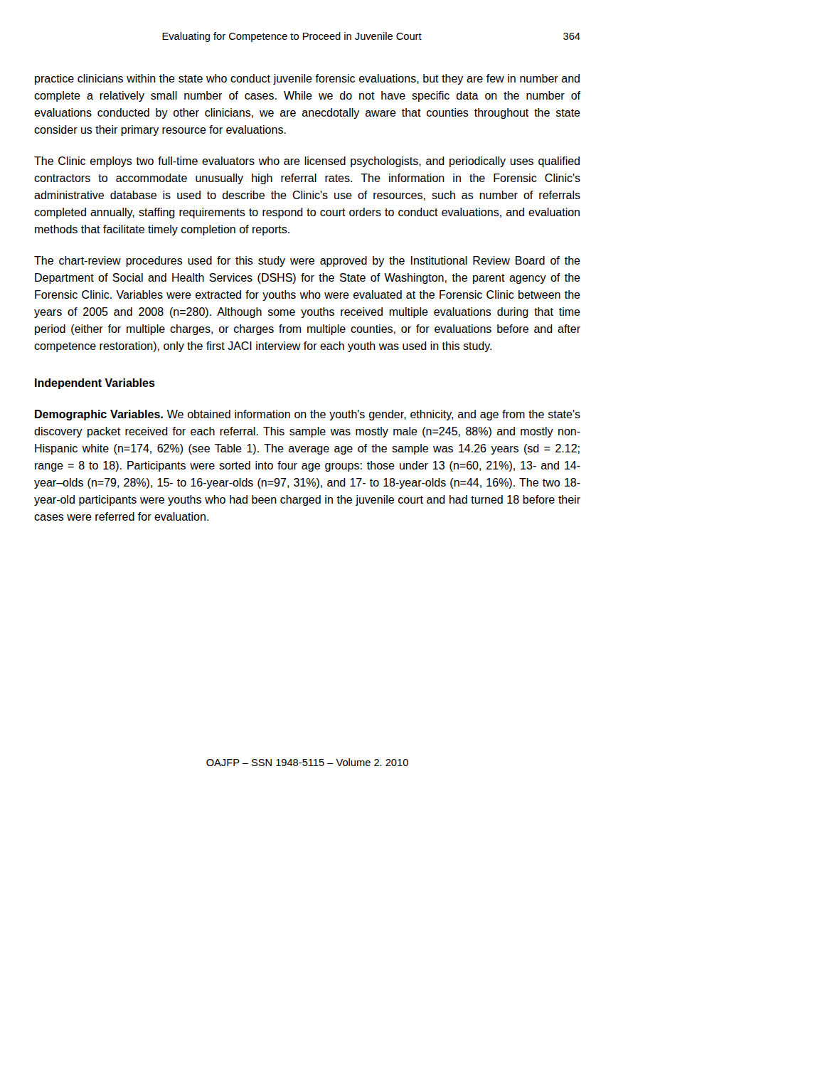Evaluating for Competence to Proceed in Juvenile Court 364
practice clinicians within the state who conduct juvenile forensic evaluations, but they are few in number and complete a relatively small number of cases. While we do not have specific data on the number of evaluations conducted by other clinicians, we are anecdotally aware that counties throughout the state consider us their primary resource for evaluations.
The Clinic employs two full-time evaluators who are licensed psychologists, and periodically uses qualified contractors to accommodate unusually high referral rates. The information in the Forensic Clinic's administrative database is used to describe the Clinic's use of resources, such as number of referrals completed annually, staffing requirements to respond to court orders to conduct evaluations, and evaluation methods that facilitate timely completion of reports.
The chart-review procedures used for this study were approved by the Institutional Review Board of the Department of Social and Health Services (DSHS) for the State of Washington, the parent agency of the Forensic Clinic. Variables were extracted for youths who were evaluated at the Forensic Clinic between the years of 2005 and 2008 (n=280). Although some youths received multiple evaluations during that time period (either for multiple charges, or charges from multiple counties, or for evaluations before and after competence restoration), only the first JACI interview for each youth was used in this study.
Independent Variables
Demographic Variables. We obtained information on the youth's gender, ethnicity, and age from the state's discovery packet received for each referral. This sample was mostly male (n=245, 88%) and mostly non-Hispanic white (n=174, 62%) (see Table 1). The average age of the sample was 14.26 years (sd = 2.12; range = 8 to 18). Participants were sorted into four age groups: those under 13 (n=60, 21%), 13- and 14-year–olds (n=79, 28%), 15- to 16-year-olds (n=97, 31%), and 17- to 18-year-olds (n=44, 16%). The two 18-year-old participants were youths who had been charged in the juvenile court and had turned 18 before their cases were referred for evaluation.
OAJFP – SSN 1948-5115 – Volume 2. 2010